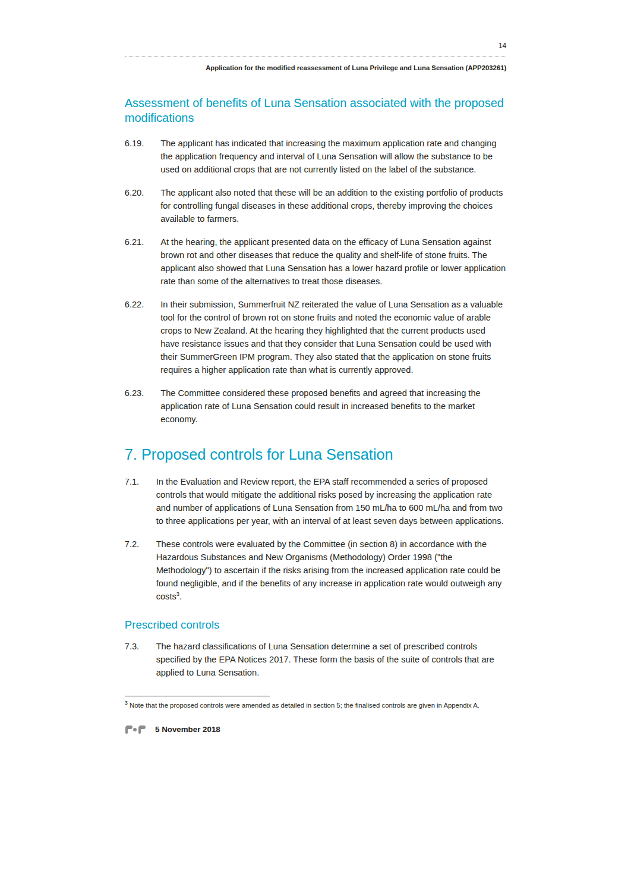14
Application for the modified reassessment of Luna Privilege and Luna Sensation (APP203261)
Assessment of benefits of Luna Sensation associated with the proposed modifications
6.19.
The applicant has indicated that increasing the maximum application rate and changing the application frequency and interval of Luna Sensation will allow the substance to be used on additional crops that are not currently listed on the label of the substance.
6.20.
The applicant also noted that these will be an addition to the existing portfolio of products for controlling fungal diseases in these additional crops, thereby improving the choices available to farmers.
6.21.
At the hearing, the applicant presented data on the efficacy of Luna Sensation against brown rot and other diseases that reduce the quality and shelf-life of stone fruits. The applicant also showed that Luna Sensation has a lower hazard profile or lower application rate than some of the alternatives to treat those diseases.
6.22.
In their submission, Summerfruit NZ reiterated the value of Luna Sensation as a valuable tool for the control of brown rot on stone fruits and noted the economic value of arable crops to New Zealand. At the hearing they highlighted that the current products used have resistance issues and that they consider that Luna Sensation could be used with their SummerGreen IPM program. They also stated that the application on stone fruits requires a higher application rate than what is currently approved.
6.23.
The Committee considered these proposed benefits and agreed that increasing the application rate of Luna Sensation could result in increased benefits to the market economy.
7. Proposed controls for Luna Sensation
7.1.
In the Evaluation and Review report, the EPA staff recommended a series of proposed controls that would mitigate the additional risks posed by increasing the application rate and number of applications of Luna Sensation from 150 mL/ha to 600 mL/ha and from two to three applications per year, with an interval of at least seven days between applications.
7.2.
These controls were evaluated by the Committee (in section 8) in accordance with the Hazardous Substances and New Organisms (Methodology) Order 1998 ("the Methodology") to ascertain if the risks arising from the increased application rate could be found negligible, and if the benefits of any increase in application rate would outweigh any costs3.
Prescribed controls
7.3.
The hazard classifications of Luna Sensation determine a set of prescribed controls specified by the EPA Notices 2017. These form the basis of the suite of controls that are applied to Luna Sensation.
3 Note that the proposed controls were amended as detailed in section 5; the finalised controls are given in Appendix A.
5 November 2018